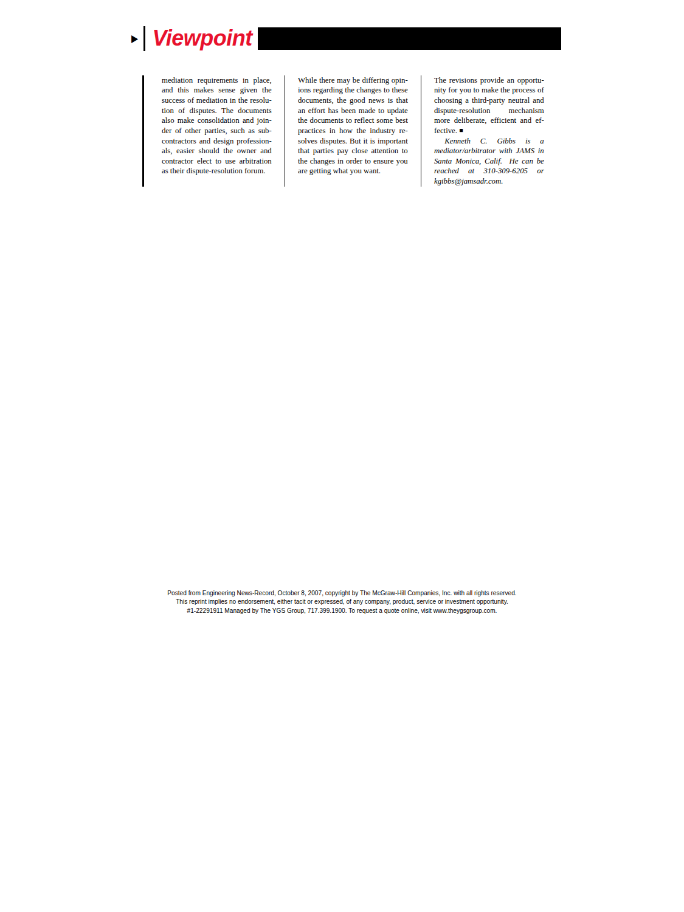Viewpoint
mediation requirements in place, and this makes sense given the success of mediation in the resolution of disputes. The documents also make consolidation and joinder of other parties, such as subcontractors and design professionals, easier should the owner and contractor elect to use arbitration as their dispute-resolution forum.
While there may be differing opinions regarding the changes to these documents, the good news is that an effort has been made to update the documents to reflect some best practices in how the industry resolves disputes. But it is important that parties pay close attention to the changes in order to ensure you are getting what you want.
The revisions provide an opportunity for you to make the process of choosing a third-party neutral and dispute-resolution mechanism more deliberate, efficient and effective. ■
Kenneth C. Gibbs is a mediator/arbitrator with JAMS in Santa Monica, Calif. He can be reached at 310-309-6205 or kgibbs@jamsadr.com.
Posted from Engineering News-Record, October 8, 2007, copyright by The McGraw-Hill Companies, Inc. with all rights reserved.
This reprint implies no endorsement, either tacit or expressed, of any company, product, service or investment opportunity.
#1-22291911 Managed by The YGS Group, 717.399.1900. To request a quote online, visit www.theygsgroup.com.